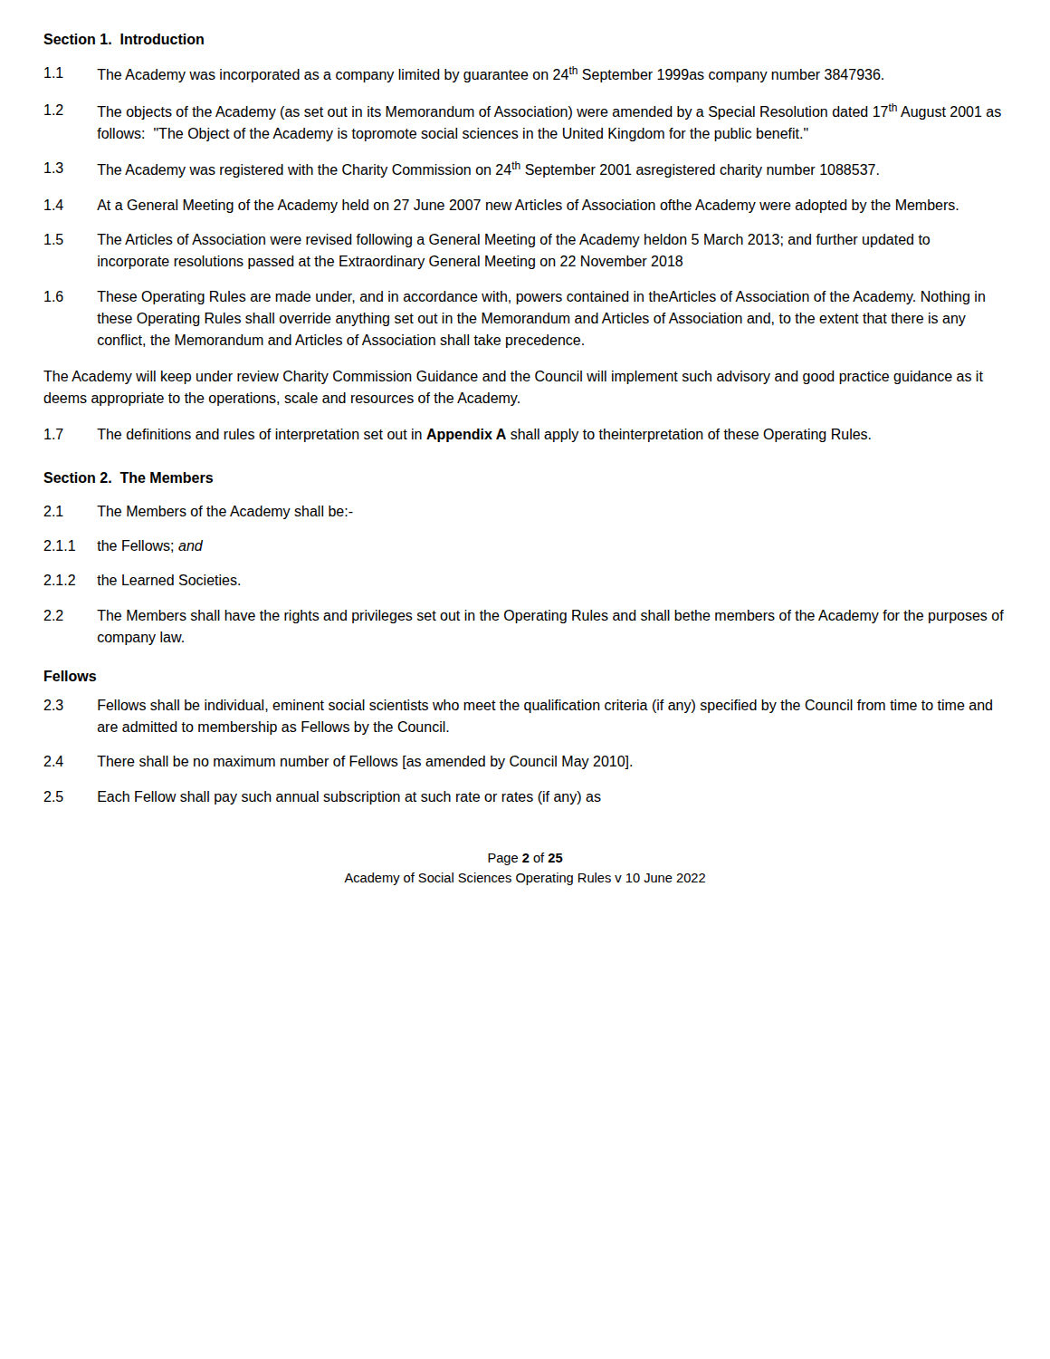Section 1. Introduction
1.1
The Academy was incorporated as a company limited by guarantee on 24th September 1999as company number 3847936.
1.2
The objects of the Academy (as set out in its Memorandum of Association) were amended by a Special Resolution dated 17th August 2001 as follows: "The Object of the Academy is topromote social sciences in the United Kingdom for the public benefit."
1.3
The Academy was registered with the Charity Commission on 24th September 2001 asregistered charity number 1088537.
1.4
At a General Meeting of the Academy held on 27 June 2007 new Articles of Association ofthe Academy were adopted by the Members.
1.5
The Articles of Association were revised following a General Meeting of the Academy heldon 5 March 2013; and further updated to incorporate resolutions passed at the Extraordinary General Meeting on 22 November 2018
1.6
These Operating Rules are made under, and in accordance with, powers contained in theArticles of Association of the Academy. Nothing in these Operating Rules shall override anything set out in the Memorandum and Articles of Association and, to the extent that there is any conflict, the Memorandum and Articles of Association shall take precedence.
The Academy will keep under review Charity Commission Guidance and the Council will implement such advisory and good practice guidance as it deems appropriate to the operations, scale and resources of the Academy.
1.7
The definitions and rules of interpretation set out in Appendix A shall apply to theinterpretation of these Operating Rules.
Section 2. The Members
2.1
The Members of the Academy shall be:-
2.1.1
the Fellows; and
2.1.2
the Learned Societies.
2.2
The Members shall have the rights and privileges set out in the Operating Rules and shall bethe members of the Academy for the purposes of company law.
Fellows
2.3
Fellows shall be individual, eminent social scientists who meet the qualification criteria (if any) specified by the Council from time to time and are admitted to membership as Fellows by the Council.
2.4
There shall be no maximum number of Fellows [as amended by Council May 2010].
2.5
Each Fellow shall pay such annual subscription at such rate or rates (if any) as
Page 2 of 25
Academy of Social Sciences Operating Rules v 10 June 2022